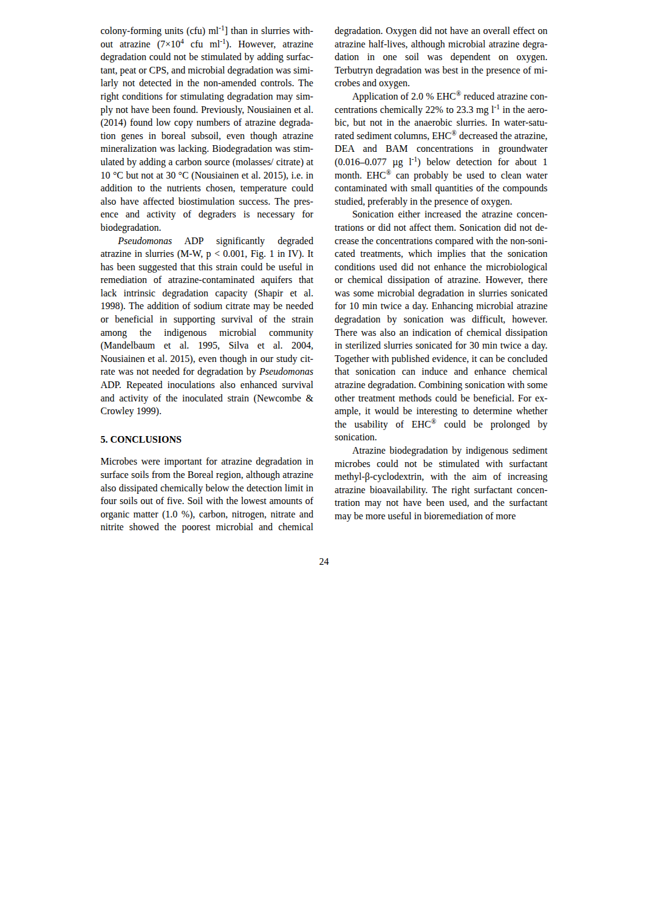colony-forming units (cfu) ml-1] than in slurries without atrazine (7×104 cfu ml-1). However, atrazine degradation could not be stimulated by adding surfactant, peat or CPS, and microbial degradation was similarly not detected in the non-amended controls. The right conditions for stimulating degradation may simply not have been found. Previously, Nousiainen et al. (2014) found low copy numbers of atrazine degradation genes in boreal subsoil, even though atrazine mineralization was lacking. Biodegradation was stimulated by adding a carbon source (molasses/ citrate) at 10 °C but not at 30 °C (Nousiainen et al. 2015), i.e. in addition to the nutrients chosen, temperature could also have affected biostimulation success. The presence and activity of degraders is necessary for biodegradation.
Pseudomonas ADP significantly degraded atrazine in slurries (M-W, p < 0.001, Fig. 1 in IV). It has been suggested that this strain could be useful in remediation of atrazine-contaminated aquifers that lack intrinsic degradation capacity (Shapir et al. 1998). The addition of sodium citrate may be needed or beneficial in supporting survival of the strain among the indigenous microbial community (Mandelbaum et al. 1995, Silva et al. 2004, Nousiainen et al. 2015), even though in our study citrate was not needed for degradation by Pseudomonas ADP. Repeated inoculations also enhanced survival and activity of the inoculated strain (Newcombe & Crowley 1999).
5. CONCLUSIONS
Microbes were important for atrazine degradation in surface soils from the Boreal region, although atrazine also dissipated chemically below the detection limit in four soils out of five. Soil with the lowest amounts of organic matter (1.0 %), carbon, nitrogen, nitrate and nitrite showed the poorest microbial and chemical degradation. Oxygen did not have an overall effect on atrazine half-lives, although microbial atrazine degradation in one soil was dependent on oxygen. Terbutryn degradation was best in the presence of microbes and oxygen.
Application of 2.0 % EHC® reduced atrazine concentrations chemically 22% to 23.3 mg l-1 in the aerobic, but not in the anaerobic slurries. In water-saturated sediment columns, EHC® decreased the atrazine, DEA and BAM concentrations in groundwater (0.016–0.077 µg l-1) below detection for about 1 month. EHC® can probably be used to clean water contaminated with small quantities of the compounds studied, preferably in the presence of oxygen.
Sonication either increased the atrazine concentrations or did not affect them. Sonication did not decrease the concentrations compared with the non-sonicated treatments, which implies that the sonication conditions used did not enhance the microbiological or chemical dissipation of atrazine. However, there was some microbial degradation in slurries sonicated for 10 min twice a day. Enhancing microbial atrazine degradation by sonication was difficult, however. There was also an indication of chemical dissipation in sterilized slurries sonicated for 30 min twice a day. Together with published evidence, it can be concluded that sonication can induce and enhance chemical atrazine degradation. Combining sonication with some other treatment methods could be beneficial. For example, it would be interesting to determine whether the usability of EHC® could be prolonged by sonication.
Atrazine biodegradation by indigenous sediment microbes could not be stimulated with surfactant methyl-β-cyclodextrin, with the aim of increasing atrazine bioavailability. The right surfactant concentration may not have been used, and the surfactant may be more useful in bioremediation of more
24